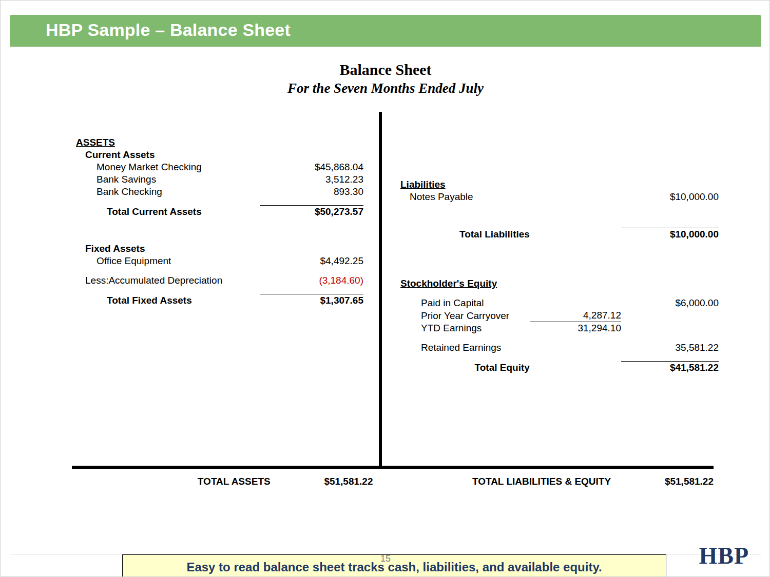HBP Sample – Balance Sheet
Balance Sheet
For the Seven Months Ended July
| ASSETS |
| Current Assets | |
| Money Market Checking | $45,868.04 |
| Bank Savings | 3,512.23 |
| Bank Checking | 893.30 |
| Total Current Assets | $50,273.57 |
| Fixed Assets | |
| Office Equipment | $4,492.25 |
| Less:Accumulated Depreciation | (3,184.60) |
| Total Fixed Assets | $1,307.65 |
| Liabilities |
| Notes Payable | | $10,000.00 |
| Total Liabilities | | $10,000.00 |
| Stockholder's Equity |
| Paid in Capital | | $6,000.00 |
| Prior Year Carryover | 4,287.12 | |
| YTD Earnings | 31,294.10 | |
| Retained Earnings | | 35,581.22 |
| Total Equity | | $41,581.22 |
| TOTAL ASSETS | $51,581.22 | | TOTAL LIABILITIES & EQUITY | $51,581.22 |
Easy to read balance sheet tracks cash, liabilities, and available equity.
15
HBP